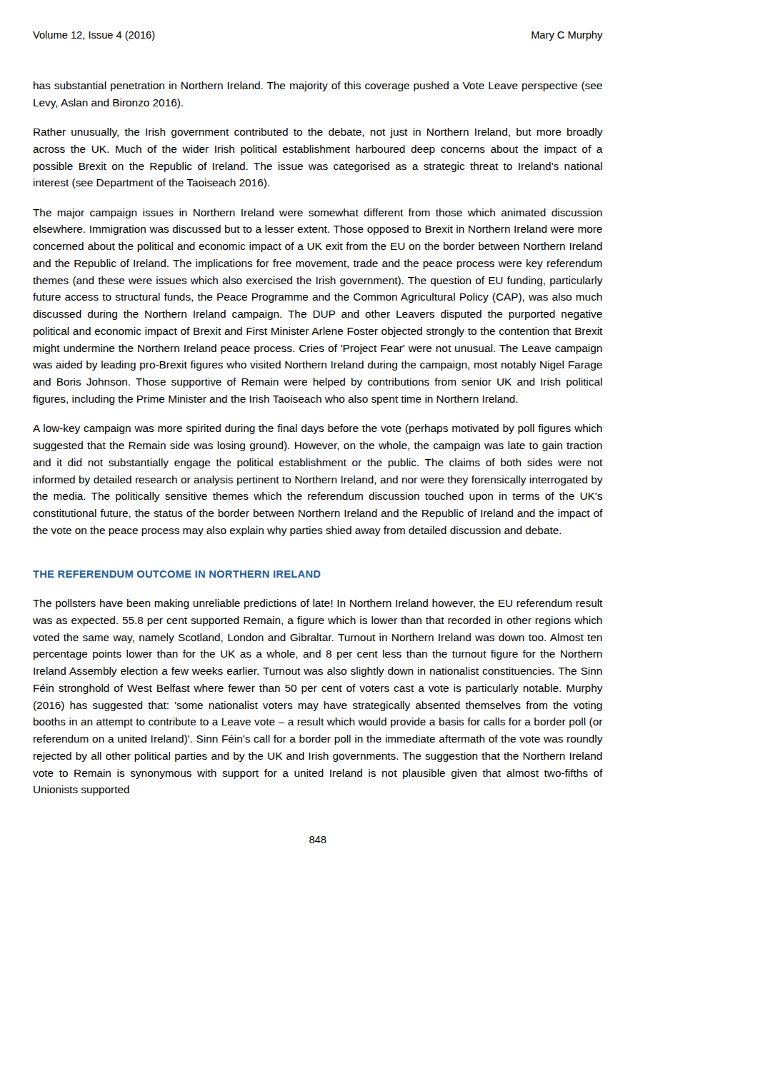Volume 12, Issue 4 (2016)
Mary C Murphy
has substantial penetration in Northern Ireland. The majority of this coverage pushed a Vote Leave perspective (see Levy, Aslan and Bironzo 2016).
Rather unusually, the Irish government contributed to the debate, not just in Northern Ireland, but more broadly across the UK. Much of the wider Irish political establishment harboured deep concerns about the impact of a possible Brexit on the Republic of Ireland. The issue was categorised as a strategic threat to Ireland's national interest (see Department of the Taoiseach 2016).
The major campaign issues in Northern Ireland were somewhat different from those which animated discussion elsewhere. Immigration was discussed but to a lesser extent. Those opposed to Brexit in Northern Ireland were more concerned about the political and economic impact of a UK exit from the EU on the border between Northern Ireland and the Republic of Ireland. The implications for free movement, trade and the peace process were key referendum themes (and these were issues which also exercised the Irish government). The question of EU funding, particularly future access to structural funds, the Peace Programme and the Common Agricultural Policy (CAP), was also much discussed during the Northern Ireland campaign. The DUP and other Leavers disputed the purported negative political and economic impact of Brexit and First Minister Arlene Foster objected strongly to the contention that Brexit might undermine the Northern Ireland peace process. Cries of 'Project Fear' were not unusual. The Leave campaign was aided by leading pro-Brexit figures who visited Northern Ireland during the campaign, most notably Nigel Farage and Boris Johnson. Those supportive of Remain were helped by contributions from senior UK and Irish political figures, including the Prime Minister and the Irish Taoiseach who also spent time in Northern Ireland.
A low-key campaign was more spirited during the final days before the vote (perhaps motivated by poll figures which suggested that the Remain side was losing ground). However, on the whole, the campaign was late to gain traction and it did not substantially engage the political establishment or the public. The claims of both sides were not informed by detailed research or analysis pertinent to Northern Ireland, and nor were they forensically interrogated by the media. The politically sensitive themes which the referendum discussion touched upon in terms of the UK's constitutional future, the status of the border between Northern Ireland and the Republic of Ireland and the impact of the vote on the peace process may also explain why parties shied away from detailed discussion and debate.
The referendum outcome in Northern Ireland
The pollsters have been making unreliable predictions of late! In Northern Ireland however, the EU referendum result was as expected. 55.8 per cent supported Remain, a figure which is lower than that recorded in other regions which voted the same way, namely Scotland, London and Gibraltar. Turnout in Northern Ireland was down too. Almost ten percentage points lower than for the UK as a whole, and 8 per cent less than the turnout figure for the Northern Ireland Assembly election a few weeks earlier. Turnout was also slightly down in nationalist constituencies. The Sinn Féin stronghold of West Belfast where fewer than 50 per cent of voters cast a vote is particularly notable. Murphy (2016) has suggested that: 'some nationalist voters may have strategically absented themselves from the voting booths in an attempt to contribute to a Leave vote – a result which would provide a basis for calls for a border poll (or referendum on a united Ireland)'. Sinn Féin's call for a border poll in the immediate aftermath of the vote was roundly rejected by all other political parties and by the UK and Irish governments. The suggestion that the Northern Ireland vote to Remain is synonymous with support for a united Ireland is not plausible given that almost two-fifths of Unionists supported
848